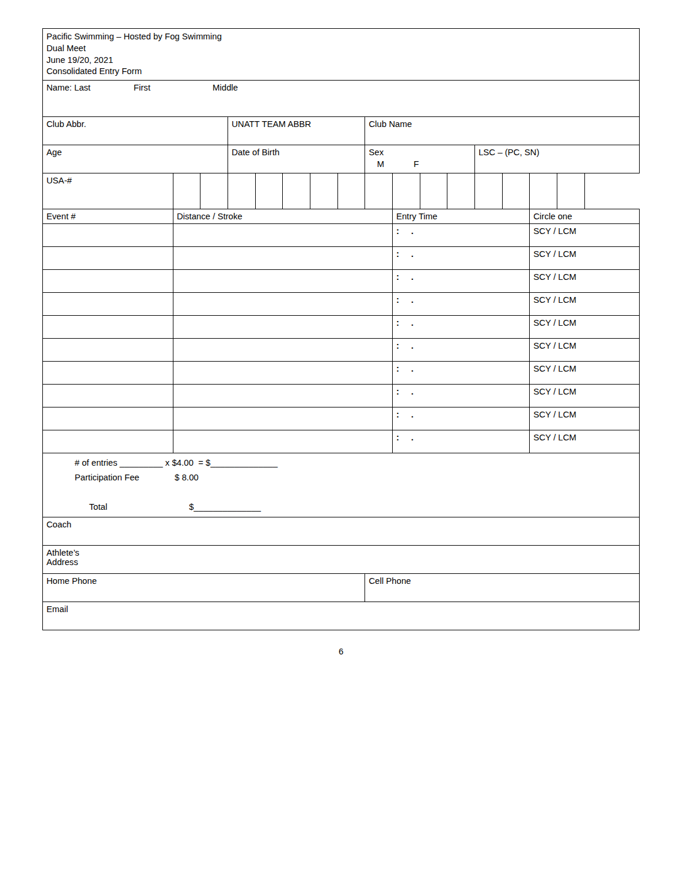| Pacific Swimming – Hosted by Fog Swimming Dual Meet June 19/20, 2021 Consolidated Entry Form |
| Name: Last First Middle |
| Club Abbr. | UNATT TEAM ABBR | Club Name |
| Age | Date of Birth | Sex M F | LSC – (PC, SN) |
| USA-# | | | | | | | | | | | | | | | |
| Event # | Distance / Stroke | Entry Time | Circle one |
| | | : . | SCY / LCM |
| | | : . | SCY / LCM |
| | | : . | SCY / LCM |
| | | : . | SCY / LCM |
| | | : . | SCY / LCM |
| | | : . | SCY / LCM |
| | | : . | SCY / LCM |
| | | : . | SCY / LCM |
| | | : . | SCY / LCM |
| | | : . | SCY / LCM |
| # of entries _________ x $4.00 = $______________ Participation Fee $ 8.00 Total $______________ |
| Coach |
| Athlete’s Address |
| Home Phone | Cell Phone |
| Email |
6